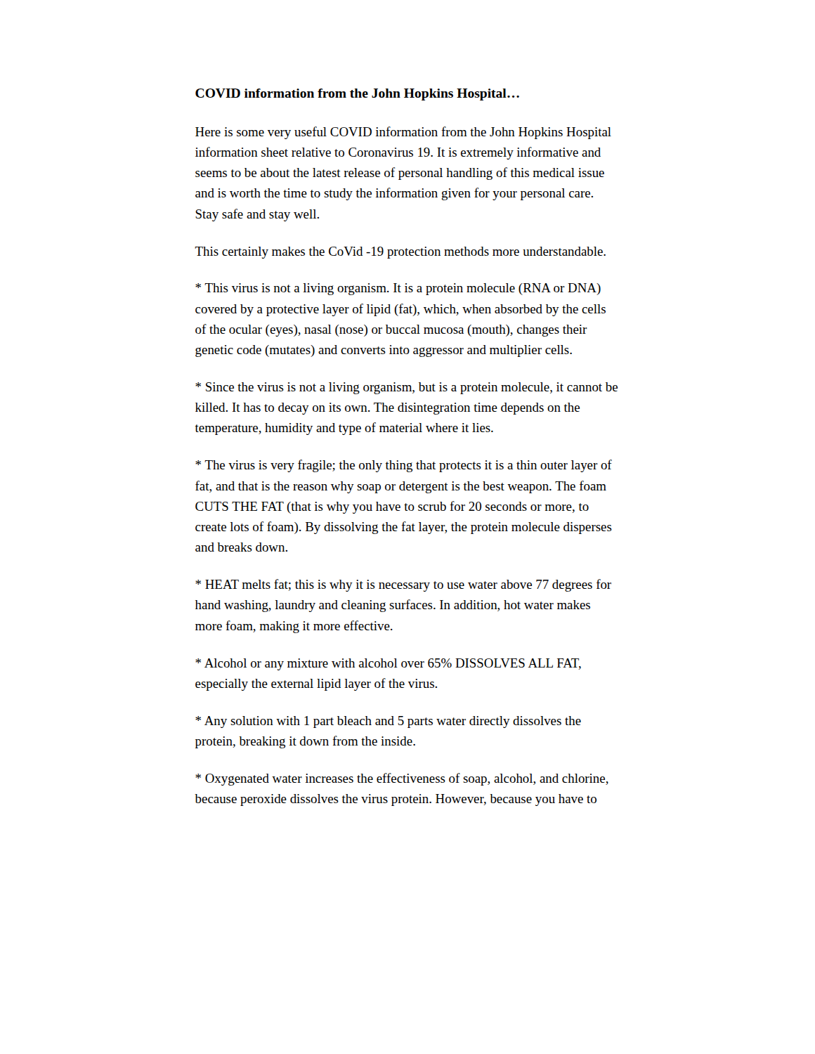COVID information from the John Hopkins Hospital…
Here is some very useful COVID information from the John Hopkins Hospital information sheet relative to Coronavirus 19. It is extremely informative and seems to be about the latest release of personal handling of this medical issue and is worth the time to study the information given for your personal care. Stay safe and stay well.
This certainly makes the CoVid -19 protection methods more understandable.
* This virus is not a living organism. It is a protein molecule (RNA or DNA) covered by a protective layer of lipid (fat), which, when absorbed by the cells of the ocular (eyes), nasal (nose) or buccal mucosa (mouth), changes their genetic code (mutates) and converts into aggressor and multiplier cells.
* Since the virus is not a living organism, but is a protein molecule, it cannot be killed. It has to decay on its own. The disintegration time depends on the temperature, humidity and type of material where it lies.
* The virus is very fragile; the only thing that protects it is a thin outer layer of fat, and that is the reason why soap or detergent is the best weapon. The foam CUTS THE FAT (that is why you have to scrub for 20 seconds or more, to create lots of foam). By dissolving the fat layer, the protein molecule disperses and breaks down.
* HEAT melts fat; this is why it is necessary to use water above 77 degrees for hand washing, laundry and cleaning surfaces. In addition, hot water makes more foam, making it more effective.
* Alcohol or any mixture with alcohol over 65% DISSOLVES ALL FAT, especially the external lipid layer of the virus.
* Any solution with 1 part bleach and 5 parts water directly dissolves the protein, breaking it down from the inside.
* Oxygenated water increases the effectiveness of soap, alcohol, and chlorine, because peroxide dissolves the virus protein. However, because you have to